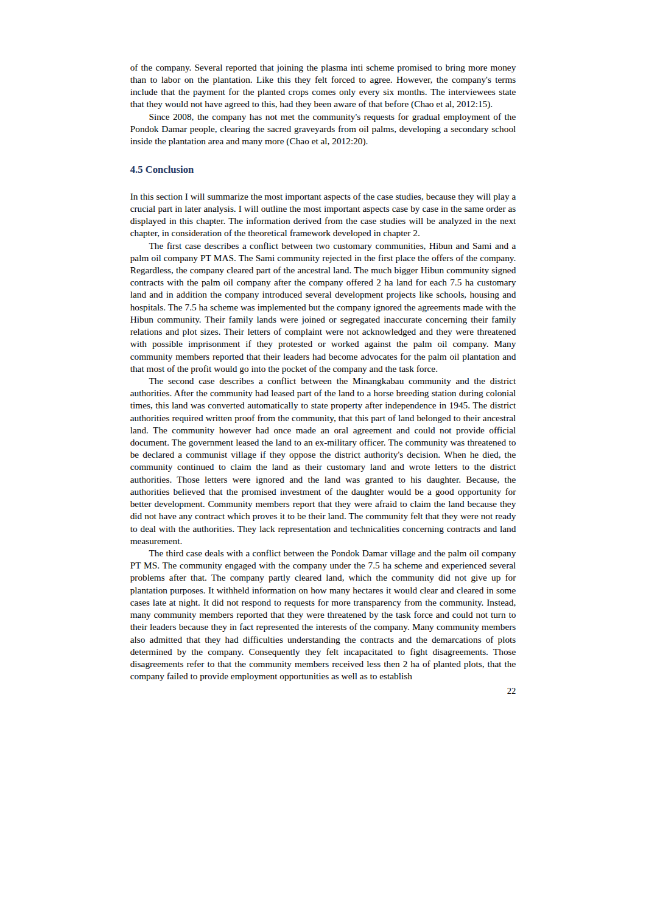of the company. Several reported that joining the plasma inti scheme promised to bring more money than to labor on the plantation. Like this they felt forced to agree. However, the company's terms include that the payment for the planted crops comes only every six months. The interviewees state that they would not have agreed to this, had they been aware of that before (Chao et al, 2012:15).
Since 2008, the company has not met the community's requests for gradual employment of the Pondok Damar people, clearing the sacred graveyards from oil palms, developing a secondary school inside the plantation area and many more (Chao et al, 2012:20).
4.5 Conclusion
In this section I will summarize the most important aspects of the case studies, because they will play a crucial part in later analysis. I will outline the most important aspects case by case in the same order as displayed in this chapter. The information derived from the case studies will be analyzed in the next chapter, in consideration of the theoretical framework developed in chapter 2.
The first case describes a conflict between two customary communities, Hibun and Sami and a palm oil company PT MAS. The Sami community rejected in the first place the offers of the company. Regardless, the company cleared part of the ancestral land. The much bigger Hibun community signed contracts with the palm oil company after the company offered 2 ha land for each 7.5 ha customary land and in addition the company introduced several development projects like schools, housing and hospitals. The 7.5 ha scheme was implemented but the company ignored the agreements made with the Hibun community. Their family lands were joined or segregated inaccurate concerning their family relations and plot sizes. Their letters of complaint were not acknowledged and they were threatened with possible imprisonment if they protested or worked against the palm oil company. Many community members reported that their leaders had become advocates for the palm oil plantation and that most of the profit would go into the pocket of the company and the task force.
The second case describes a conflict between the Minangkabau community and the district authorities. After the community had leased part of the land to a horse breeding station during colonial times, this land was converted automatically to state property after independence in 1945. The district authorities required written proof from the community, that this part of land belonged to their ancestral land. The community however had once made an oral agreement and could not provide official document. The government leased the land to an ex-military officer. The community was threatened to be declared a communist village if they oppose the district authority's decision. When he died, the community continued to claim the land as their customary land and wrote letters to the district authorities. Those letters were ignored and the land was granted to his daughter. Because, the authorities believed that the promised investment of the daughter would be a good opportunity for better development. Community members report that they were afraid to claim the land because they did not have any contract which proves it to be their land. The community felt that they were not ready to deal with the authorities. They lack representation and technicalities concerning contracts and land measurement.
The third case deals with a conflict between the Pondok Damar village and the palm oil company PT MS. The community engaged with the company under the 7.5 ha scheme and experienced several problems after that. The company partly cleared land, which the community did not give up for plantation purposes. It withheld information on how many hectares it would clear and cleared in some cases late at night. It did not respond to requests for more transparency from the community. Instead, many community members reported that they were threatened by the task force and could not turn to their leaders because they in fact represented the interests of the company. Many community members also admitted that they had difficulties understanding the contracts and the demarcations of plots determined by the company. Consequently they felt incapacitated to fight disagreements. Those disagreements refer to that the community members received less then 2 ha of planted plots, that the company failed to provide employment opportunities as well as to establish
22